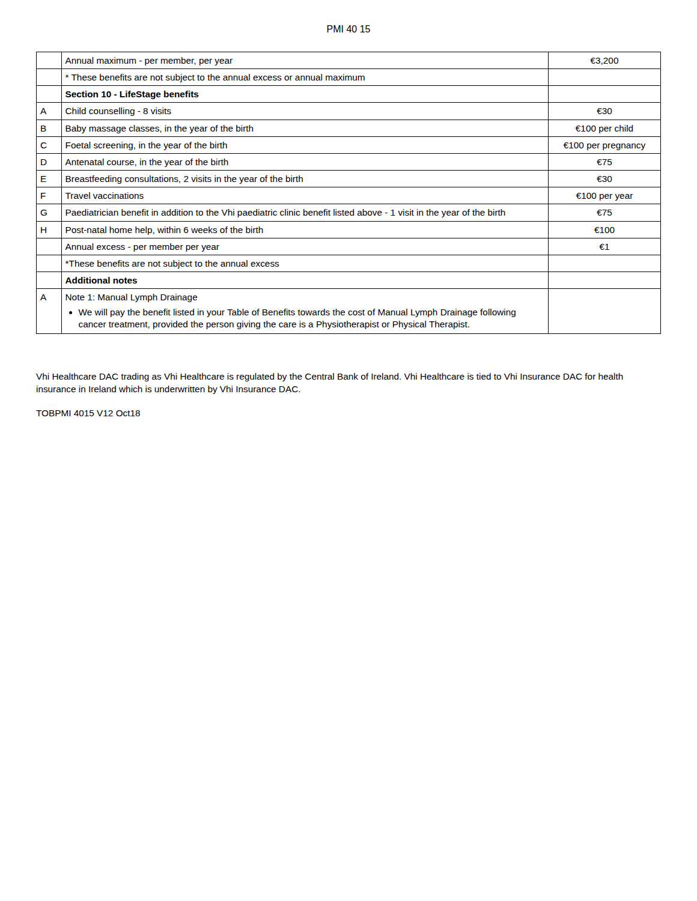PMI 40 15
| | Annual maximum - per member, per year | €3,200 |
| | * These benefits are not subject to the annual excess or annual maximum | |
| | Section 10 - LifeStage benefits | |
| A | Child counselling - 8 visits | €30 |
| B | Baby massage classes, in the year of the birth | €100 per child |
| C | Foetal screening, in the year of the birth | €100 per pregnancy |
| D | Antenatal course, in the year of the birth | €75 |
| E | Breastfeeding consultations, 2 visits in the year of the birth | €30 |
| F | Travel vaccinations | €100 per year |
| G | Paediatrician benefit in addition to the Vhi paediatric clinic benefit listed above - 1 visit in the year of the birth | €75 |
| H | Post-natal home help, within 6 weeks of the birth | €100 |
| | Annual excess - per member per year | €1 |
| | *These benefits are not subject to the annual excess | |
| | Additional notes | |
| A | Note 1: Manual Lymph Drainage We will pay the benefit listed in your Table of Benefits towards the cost of Manual Lymph Drainage following cancer treatment, provided the person giving the care is a Physiotherapist or Physical Therapist. | |
Vhi Healthcare DAC trading as Vhi Healthcare is regulated by the Central Bank of Ireland. Vhi Healthcare is tied to Vhi Insurance DAC for health insurance in Ireland which is underwritten by Vhi Insurance DAC.
TOBPMI 4015 V12 Oct18